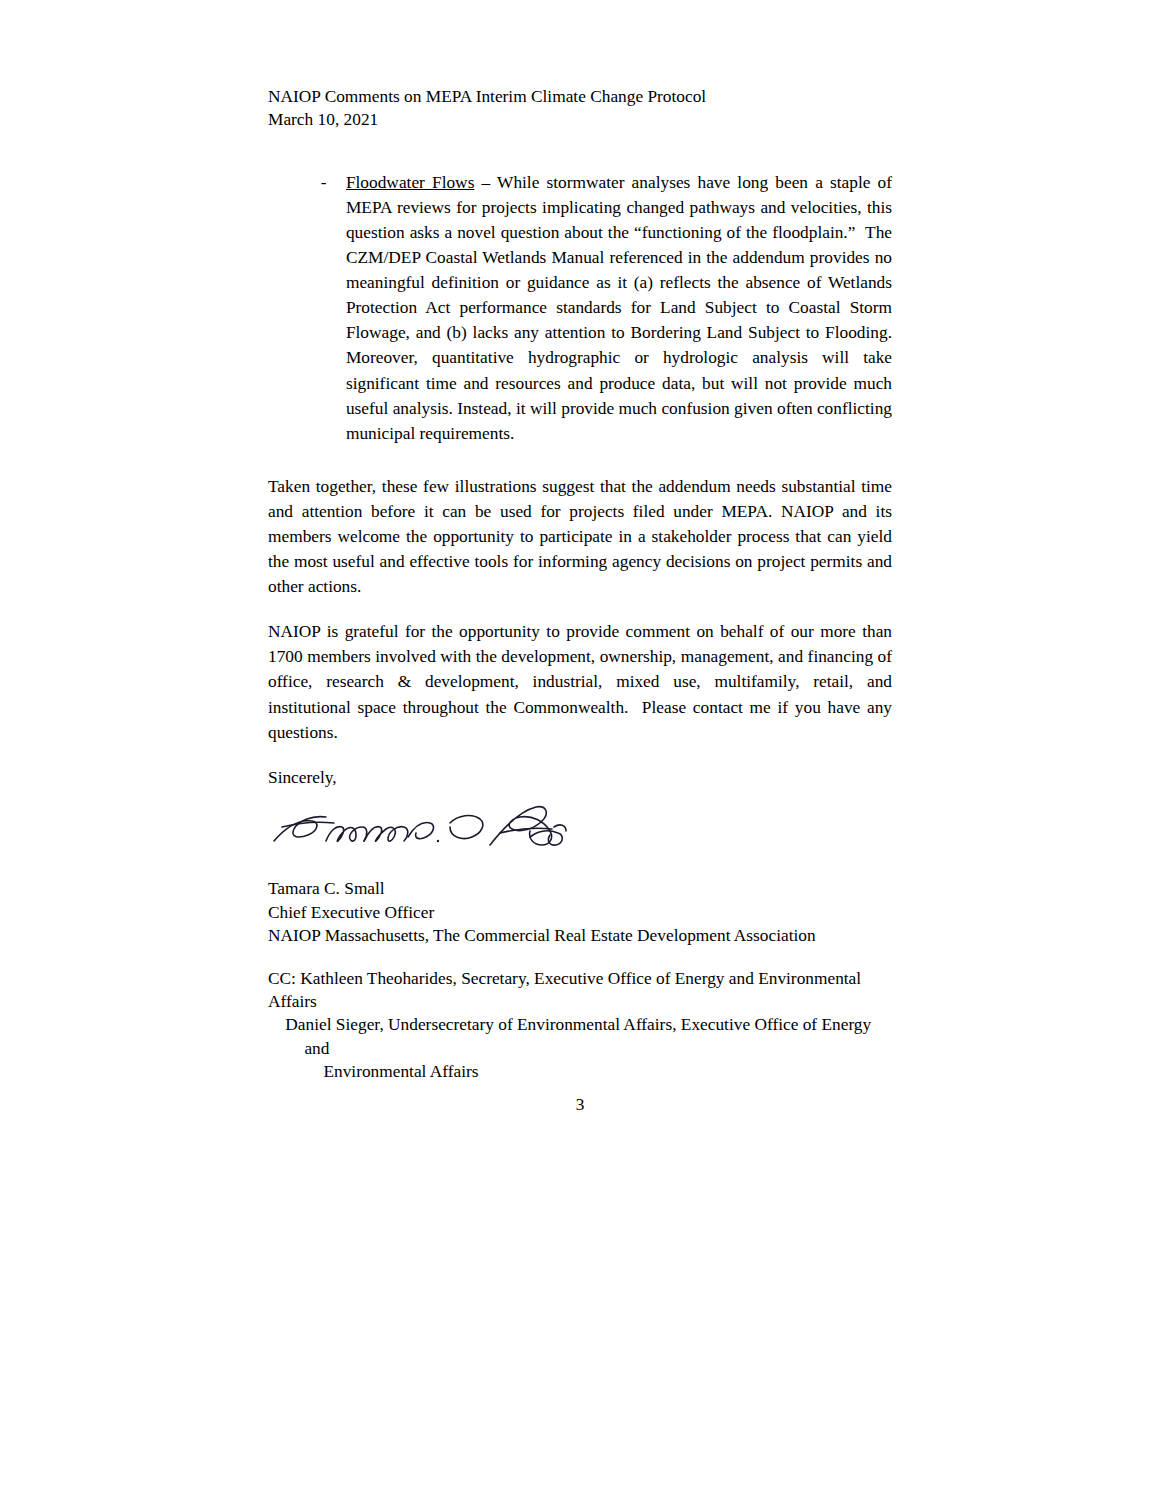NAIOP Comments on MEPA Interim Climate Change Protocol
March 10, 2021
-
Floodwater Flows – While stormwater analyses have long been a staple of MEPA reviews for projects implicating changed pathways and velocities, this question asks a novel question about the “functioning of the floodplain.” The CZM/DEP Coastal Wetlands Manual referenced in the addendum provides no meaningful definition or guidance as it (a) reflects the absence of Wetlands Protection Act performance standards for Land Subject to Coastal Storm Flowage, and (b) lacks any attention to Bordering Land Subject to Flooding. Moreover, quantitative hydrographic or hydrologic analysis will take significant time and resources and produce data, but will not provide much useful analysis. Instead, it will provide much confusion given often conflicting municipal requirements.
Taken together, these few illustrations suggest that the addendum needs substantial time and attention before it can be used for projects filed under MEPA. NAIOP and its members welcome the opportunity to participate in a stakeholder process that can yield the most useful and effective tools for informing agency decisions on project permits and other actions.
NAIOP is grateful for the opportunity to provide comment on behalf of our more than 1700 members involved with the development, ownership, management, and financing of office, research & development, industrial, mixed use, multifamily, retail, and institutional space throughout the Commonwealth. Please contact me if you have any questions.
Sincerely,
Tamara C. Small
Chief Executive Officer
NAIOP Massachusetts, The Commercial Real Estate Development Association
CC: Kathleen Theoharides, Secretary, Executive Office of Energy and Environmental Affairs
Daniel Sieger, Undersecretary of Environmental Affairs, Executive Office of Energy and
Environmental Affairs
3